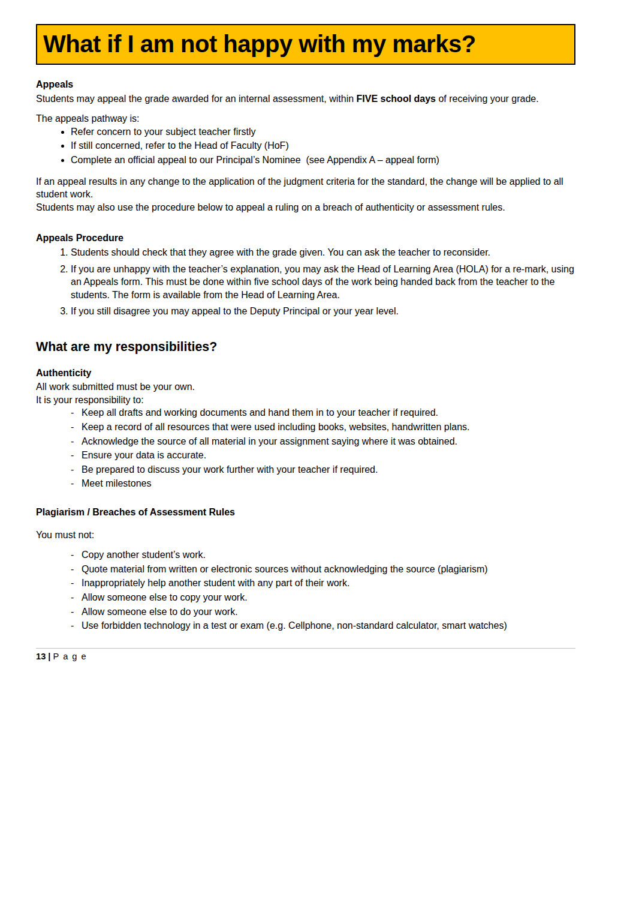What if I am not happy with my marks?
Appeals
Students may appeal the grade awarded for an internal assessment, within FIVE school days of receiving your grade.
The appeals pathway is:
Refer concern to your subject teacher firstly
If still concerned, refer to the Head of Faculty (HoF)
Complete an official appeal to our Principal’s Nominee (see Appendix A – appeal form)
If an appeal results in any change to the application of the judgment criteria for the standard, the change will be applied to all student work.
Students may also use the procedure below to appeal a ruling on a breach of authenticity or assessment rules.
Appeals Procedure
Students should check that they agree with the grade given. You can ask the teacher to reconsider.
If you are unhappy with the teacher’s explanation, you may ask the Head of Learning Area (HOLA) for a re-mark, using an Appeals form. This must be done within five school days of the work being handed back from the teacher to the students. The form is available from the Head of Learning Area.
If you still disagree you may appeal to the Deputy Principal or your year level.
What are my responsibilities?
Authenticity
All work submitted must be your own.
It is your responsibility to:
Keep all drafts and working documents and hand them in to your teacher if required.
Keep a record of all resources that were used including books, websites, handwritten plans.
Acknowledge the source of all material in your assignment saying where it was obtained.
Ensure your data is accurate.
Be prepared to discuss your work further with your teacher if required.
Meet milestones
Plagiarism / Breaches of Assessment Rules
You must not:
Copy another student’s work.
Quote material from written or electronic sources without acknowledging the source (plagiarism)
Inappropriately help another student with any part of their work.
Allow someone else to copy your work.
Allow someone else to do your work.
Use forbidden technology in a test or exam (e.g. Cellphone, non-standard calculator, smart watches)
13 | P a g e